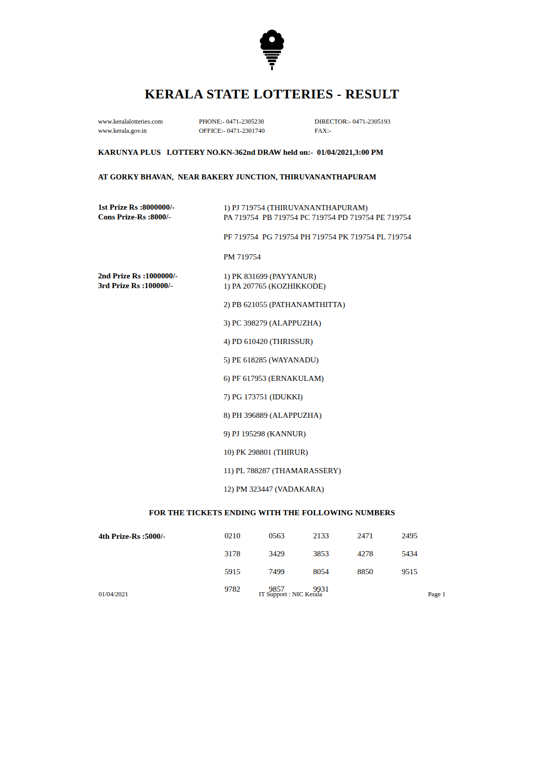KERALA STATE LOTTERIES - RESULT
| www.keralalotteries.com | PHONE:- 0471-2305230 | DIRECTOR:- 0471-2305193 |
| www.kerala.gov.in | OFFICE:- 0471-2301740 | FAX:- |
KARUNYA PLUS LOTTERY NO.KN-362nd DRAW held on:- 01/04/2021,3:00 PM
AT GORKY BHAVAN, NEAR BAKERY JUNCTION, THIRUVANANTHAPURAM
| 1st Prize Rs :8000000/- | 1) PJ 719754 (THIRUVANANTHAPURAM) |
| Cons Prize-Rs :8000/- | PA 719754 PB 719754 PC 719754 PD 719754 PE 719754 PF 719754 PG 719754 PH 719754 PK 719754 PL 719754 PM 719754 |
| 2nd Prize Rs :1000000/- | 1) PK 831699 (PAYYANUR) |
| 3rd Prize Rs :100000/- | 1) PA 207765 (KOZHIKKODE) 2) PB 621055 (PATHANAMTHITTA) 3) PC 398279 (ALAPPUZHA) 4) PD 610420 (THRISSUR) 5) PE 618285 (WAYANADU) 6) PF 617953 (ERNAKULAM) 7) PG 173751 (IDUKKI) 8) PH 396889 (ALAPPUZHA) 9) PJ 195298 (KANNUR) 10) PK 298801 (THIRUR) 11) PL 788287 (THAMARASSERY) 12) PM 323447 (VADAKARA) |
FOR THE TICKETS ENDING WITH THE FOLLOWING NUMBERS
| 4th Prize-Rs :5000/- | / 0210 / 0563 / 2133 / 2471 / 2495 / / 3178 / 3429 / 3853 / 4278 / 5434 / / 5915 / 7499 / 8054 / 8850 / 9515 / / 9782 / 9857 / 9931 / / / |
| 01/04/2021 | IT Support : NIC Kerala | Page 1 |